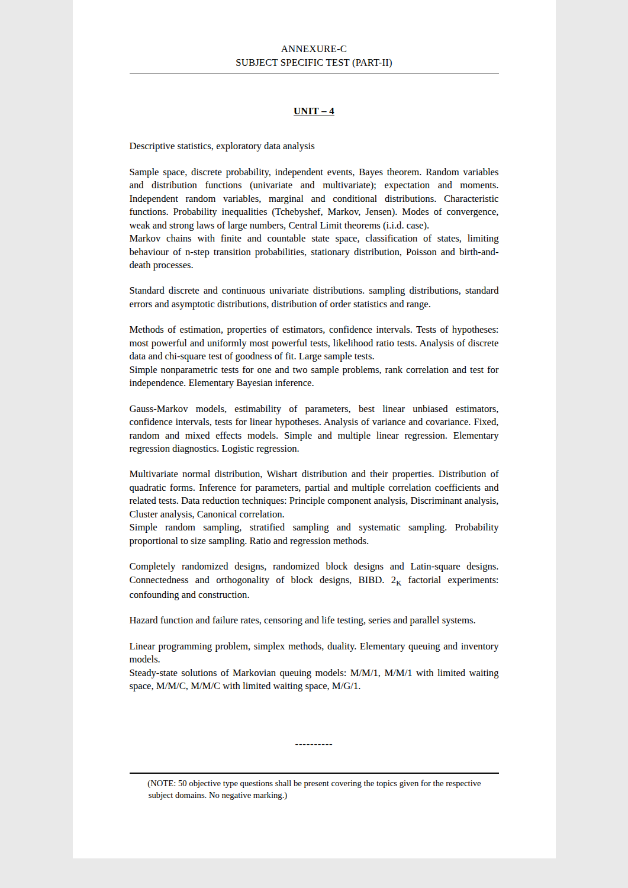ANNEXURE-C
SUBJECT SPECIFIC TEST (PART-II)
UNIT – 4
Descriptive statistics, exploratory data analysis
Sample space, discrete probability, independent events, Bayes theorem. Random variables and distribution functions (univariate and multivariate); expectation and moments. Independent random variables, marginal and conditional distributions. Characteristic functions. Probability inequalities (Tchebyshef, Markov, Jensen). Modes of convergence, weak and strong laws of large numbers, Central Limit theorems (i.i.d. case).
Markov chains with finite and countable state space, classification of states, limiting behaviour of n-step transition probabilities, stationary distribution, Poisson and birth-and-death processes.
Standard discrete and continuous univariate distributions. sampling distributions, standard errors and asymptotic distributions, distribution of order statistics and range.
Methods of estimation, properties of estimators, confidence intervals. Tests of hypotheses: most powerful and uniformly most powerful tests, likelihood ratio tests. Analysis of discrete data and chi-square test of goodness of fit. Large sample tests.
Simple nonparametric tests for one and two sample problems, rank correlation and test for independence. Elementary Bayesian inference.
Gauss-Markov models, estimability of parameters, best linear unbiased estimators, confidence intervals, tests for linear hypotheses. Analysis of variance and covariance. Fixed, random and mixed effects models. Simple and multiple linear regression. Elementary regression diagnostics. Logistic regression.
Multivariate normal distribution, Wishart distribution and their properties. Distribution of quadratic forms. Inference for parameters, partial and multiple correlation coefficients and related tests. Data reduction techniques: Principle component analysis, Discriminant analysis, Cluster analysis, Canonical correlation.
Simple random sampling, stratified sampling and systematic sampling. Probability proportional to size sampling. Ratio and regression methods.
Completely randomized designs, randomized block designs and Latin-square designs. Connectedness and orthogonality of block designs, BIBD. 2K factorial experiments: confounding and construction.
Hazard function and failure rates, censoring and life testing, series and parallel systems.
Linear programming problem, simplex methods, duality. Elementary queuing and inventory models.
Steady-state solutions of Markovian queuing models: M/M/1, M/M/1 with limited waiting space, M/M/C, M/M/C with limited waiting space, M/G/1.
----------
(NOTE: 50 objective type questions shall be present covering the topics given for the respective subject domains. No negative marking.)